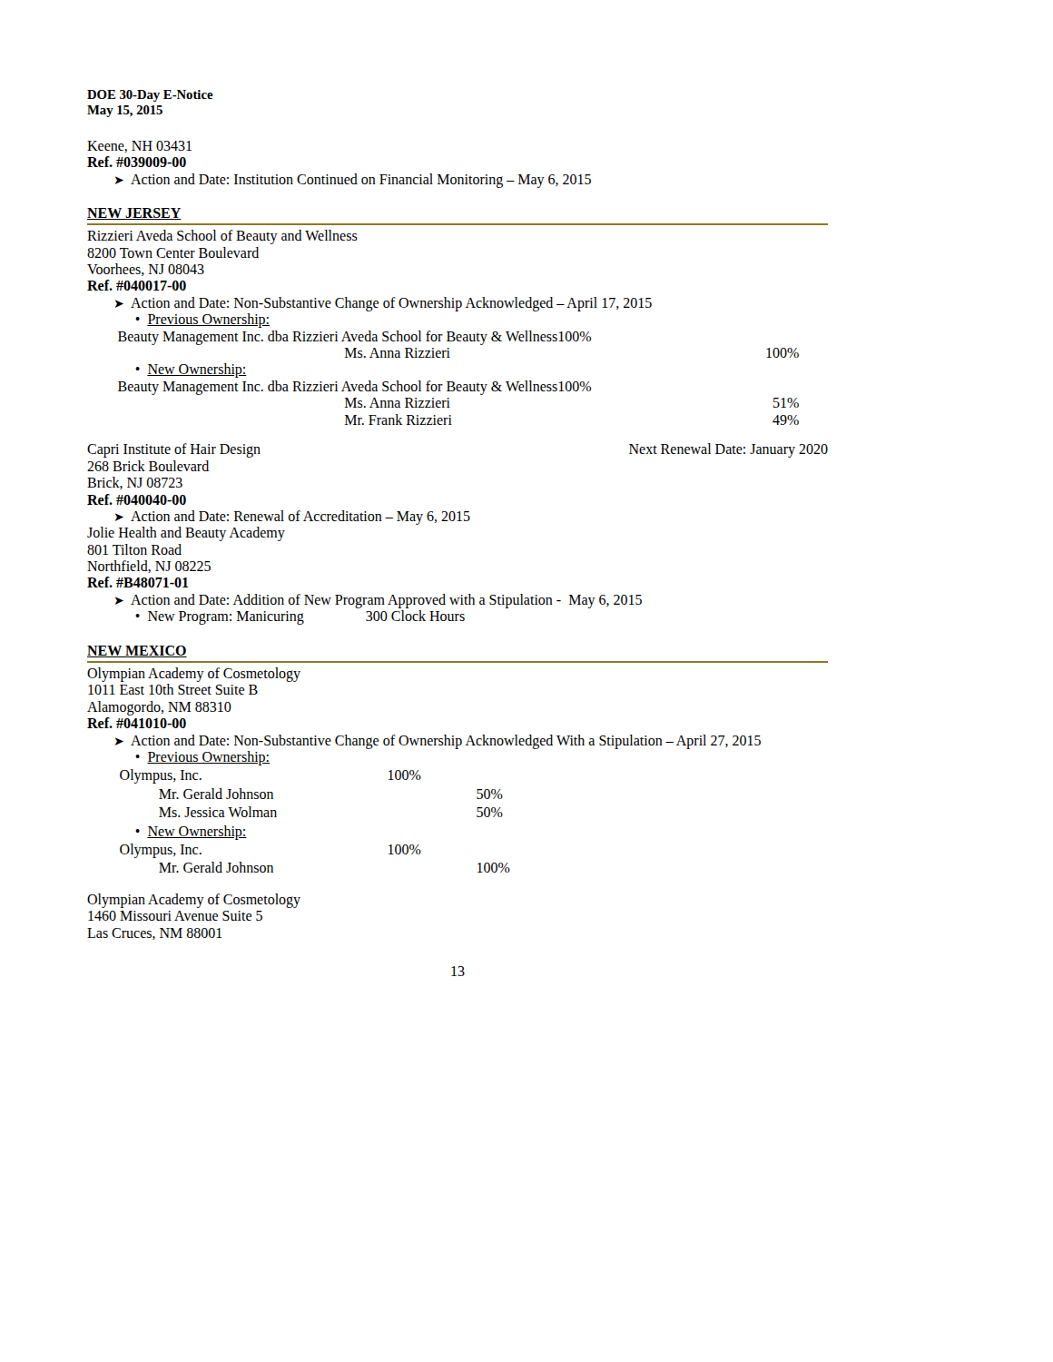DOE 30-Day E-Notice
May 15, 2015
Keene, NH 03431
Ref. #039009-00
Action and Date: Institution Continued on Financial Monitoring – May 6, 2015
NEW JERSEY
Rizzieri Aveda School of Beauty and Wellness
8200 Town Center Boulevard
Voorhees, NJ 08043
Ref. #040017-00
Action and Date: Non-Substantive Change of Ownership Acknowledged – April 17, 2015
Previous Ownership:
| Beauty Management Inc. dba Rizzieri Aveda School for Beauty & Wellness | 100% | |
| Ms. Anna Rizzieri | | 100% |
New Ownership:
| Beauty Management Inc. dba Rizzieri Aveda School for Beauty & Wellness | 100% | |
| Ms. Anna Rizzieri | | 51% |
| Mr. Frank Rizzieri | | 49% |
Capri Institute of Hair Design Next Renewal Date: January 2020
268 Brick Boulevard
Brick, NJ 08723
Ref. #040040-00
Action and Date: Renewal of Accreditation – May 6, 2015
Jolie Health and Beauty Academy
801 Tilton Road
Northfield, NJ 08225
Ref. #B48071-01
Action and Date: Addition of New Program Approved with a Stipulation - May 6, 2015
New Program: Manicuring 300 Clock Hours
NEW MEXICO
Olympian Academy of Cosmetology
1011 East 10th Street Suite B
Alamogordo, NM 88310
Ref. #041010-00
Action and Date: Non-Substantive Change of Ownership Acknowledged With a Stipulation – April 27, 2015
Previous Ownership:
| Olympus, Inc. | 100% | |
| Mr. Gerald Johnson | | 50% |
| Ms. Jessica Wolman | | 50% |
New Ownership:
| Olympus, Inc. | 100% | |
| Mr. Gerald Johnson | | 100% |
Olympian Academy of Cosmetology
1460 Missouri Avenue Suite 5
Las Cruces, NM 88001
13